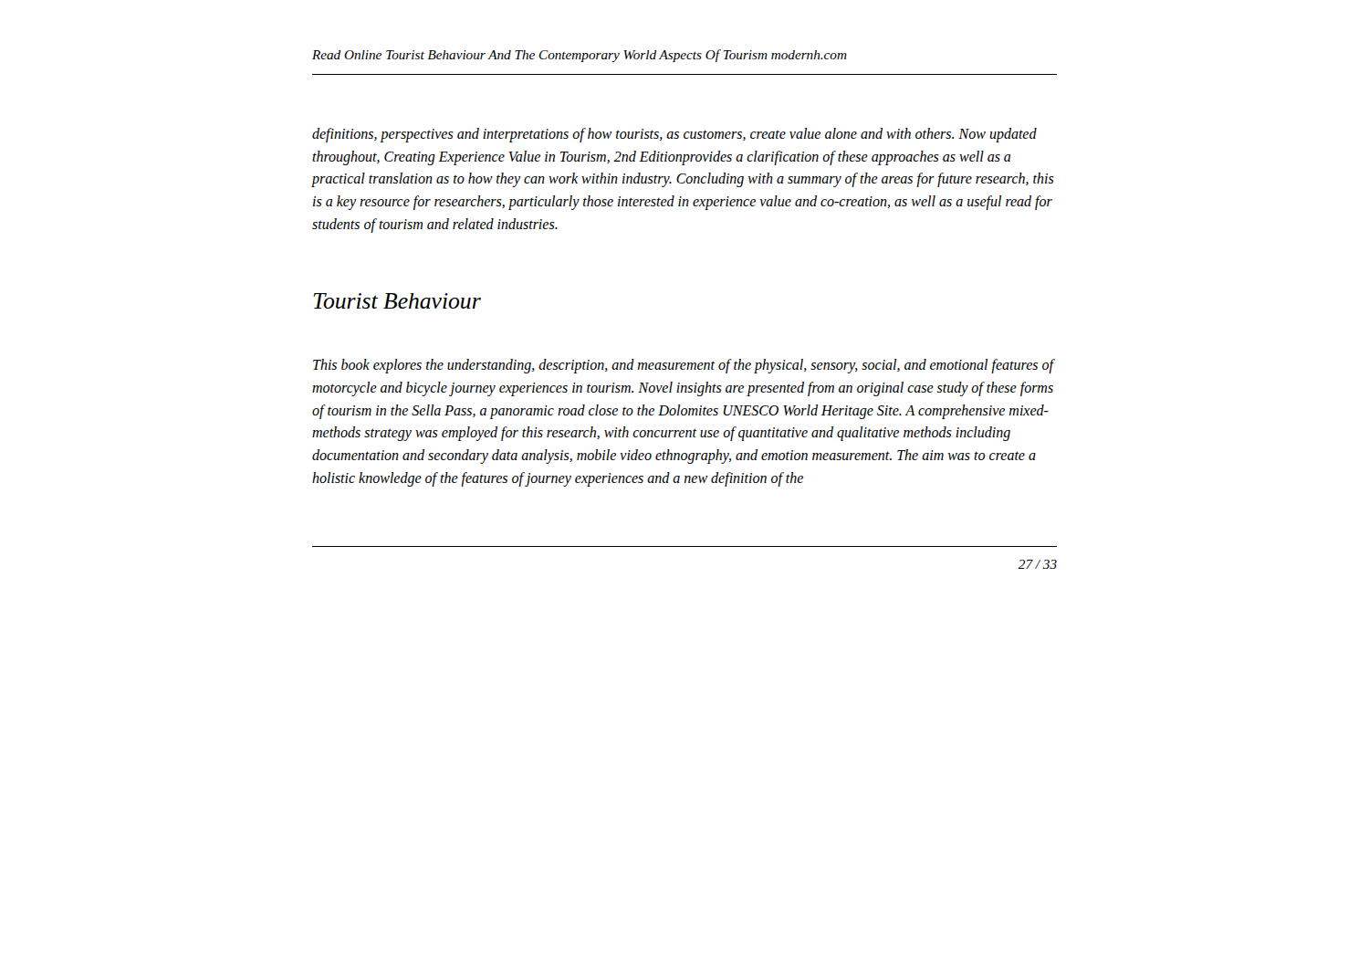Read Online Tourist Behaviour And The Contemporary World Aspects Of Tourism modernh.com
definitions, perspectives and interpretations of how tourists, as customers, create value alone and with others. Now updated throughout, Creating Experience Value in Tourism, 2nd Editionprovides a clarification of these approaches as well as a practical translation as to how they can work within industry. Concluding with a summary of the areas for future research, this is a key resource for researchers, particularly those interested in experience value and co-creation, as well as a useful read for students of tourism and related industries.
Tourist Behaviour
This book explores the understanding, description, and measurement of the physical, sensory, social, and emotional features of motorcycle and bicycle journey experiences in tourism. Novel insights are presented from an original case study of these forms of tourism in the Sella Pass, a panoramic road close to the Dolomites UNESCO World Heritage Site. A comprehensive mixed-methods strategy was employed for this research, with concurrent use of quantitative and qualitative methods including documentation and secondary data analysis, mobile video ethnography, and emotion measurement. The aim was to create a holistic knowledge of the features of journey experiences and a new definition of the
27 / 33